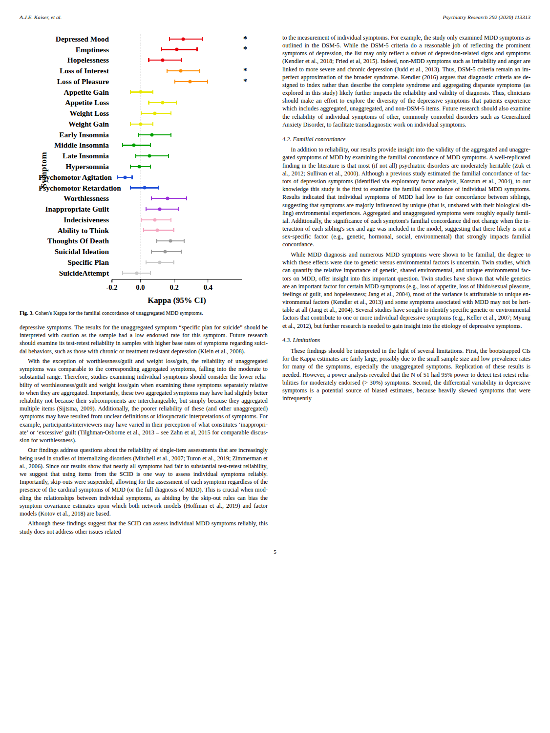A.J.E. Kaiser, et al.
Psychiatry Research 292 (2020) 113313
Symptom
Depressed Mood
*
Emptiness
*
Hopelessness
Loss of Interest
*
Loss of Pleasure
*
Appetite Gain
Appetite Loss
Weight Loss
Weight Gain
Early Insomnia
Middle Insomnia
Late Insomnia
Hypersomnia
Psychomotor Agitation
Psychomotor Retardation
Worthlessness
Inappropriate Guilt
Indecisiveness
Ability to Think
Thoughts Of Death
Suicidal Ideation
Specific Plan
SuicideAttempt
-0.2
0.0
0.2
0.4
Kappa (95% CI)
Fig. 3. Cohen's Kappa for the familial concordance of unaggregated MDD symptoms.
depressive symptoms. The results for the unaggregated symptom “specific plan for suicide” should be interpreted with caution as the sample had a low endorsed rate for this symptom. Future research should examine its test-retest reliability in samples with higher base rates of symptoms regarding suicidal behaviors, such as those with chronic or treatment resistant depression (Klein et al., 2008).
With the exception of worthlessness/guilt and weight loss/gain, the reliability of unaggregated symptoms was comparable to the corresponding aggregated symptoms, falling into the moderate to substantial range. Therefore, studies examining individual symptoms should consider the lower reliability of worthlessness/guilt and weight loss/gain when examining these symptoms separately relative to when they are aggregated. Importantly, these two aggregated symptoms may have had slightly better reliability not because their subcomponents are interchangeable, but simply because they aggregated multiple items (Sijtsma, 2009). Additionally, the poorer reliability of these (and other unaggregated) symptoms may have resulted from unclear definitions or idiosyncratic interpretations of symptoms. For example, participants/interviewers may have varied in their perception of what constitutes ‘inappropriate’ or ‘excessive’ guilt (Tilghman-Osborne et al., 2013 – see Zahn et al, 2015 for comparable discussion for worthlessness).
Our findings address questions about the reliability of single-item assessments that are increasingly being used in studies of internalizing disorders (Mitchell et al., 2007; Turon et al., 2019; Zimmerman et al., 2006). Since our results show that nearly all symptoms had fair to substantial test-retest reliability, we suggest that using items from the SCID is one way to assess individual symptoms reliably. Importantly, skip-outs were suspended, allowing for the assessment of each symptom regardless of the presence of the cardinal symptoms of MDD (or the full diagnosis of MDD). This is crucial when modeling the relationships between individual symptoms, as abiding by the skip-out rules can bias the symptom covariance estimates upon which both network models (Hoffman et al., 2019) and factor models (Kotov et al., 2018) are based.
Although these findings suggest that the SCID can assess individual MDD symptoms reliably, this study does not address other issues related
to the measurement of individual symptoms. For example, the study only examined MDD symptoms as outlined in the DSM-5. While the DSM-5 criteria do a reasonable job of reflecting the prominent symptoms of depression, the list may only reflect a subset of depression-related signs and symptoms (Kendler et al., 2018; Fried et al, 2015). Indeed, non-MDD symptoms such as irritability and anger are linked to more severe and chronic depression (Judd et al., 2013). Thus, DSM-5 criteria remain an imperfect approximation of the broader syndrome. Kendler (2016) argues that diagnostic criteria are designed to index rather than describe the complete syndrome and aggregating disparate symptoms (as explored in this study) likely further impacts the reliability and validity of diagnosis. Thus, clinicians should make an effort to explore the diversity of the depressive symptoms that patients experience which includes aggregated, unaggregated, and non-DSM-5 items. Future research should also examine the reliability of individual symptoms of other, commonly comorbid disorders such as Generalized Anxiety Disorder, to facilitate transdiagnostic work on individual symptoms.
4.2. Familial concordance
In addition to reliability, our results provide insight into the validity of the aggregated and unaggregated symptoms of MDD by examining the familial concordance of MDD symptoms. A well-replicated finding in the literature is that most (if not all) psychiatric disorders are moderately heritable (Zuk et al., 2012; Sullivan et al., 2000). Although a previous study estimated the familial concordance of factors of depression symptoms (identified via exploratory factor analysis, Korszun et al., 2004), to our knowledge this study is the first to examine the familial concordance of individual MDD symptoms. Results indicated that individual symptoms of MDD had low to fair concordance between siblings, suggesting that symptoms are majorly influenced by unique (that is, unshared with their biological sibling) environmental experiences. Aggregated and unaggregated symptoms were roughly equally familial. Additionally, the significance of each symptom's familial concordance did not change when the interaction of each sibling's sex and age was included in the model, suggesting that there likely is not a sex-specific factor (e.g., genetic, hormonal, social, environmental) that strongly impacts familial concordance.
While MDD diagnosis and numerous MDD symptoms were shown to be familial, the degree to which these effects were due to genetic versus environmental factors is uncertain. Twin studies, which can quantify the relative importance of genetic, shared environmental, and unique environmental factors on MDD, offer insight into this important question. Twin studies have shown that while genetics are an important factor for certain MDD symptoms (e.g., loss of appetite, loss of libido/sexual pleasure, feelings of guilt, and hopelessness; Jang et al., 2004), most of the variance is attributable to unique environmental factors (Kendler et al., 2013) and some symptoms associated with MDD may not be heritable at all (Jang et al., 2004). Several studies have sought to identify specific genetic or environmental factors that contribute to one or more individual depressive symptoms (e.g., Keller et al., 2007; Myung et al., 2012), but further research is needed to gain insight into the etiology of depressive symptoms.
4.3. Limitations
These findings should be interpreted in the light of several limitations. First, the bootstrapped CIs for the Kappa estimates are fairly large, possibly due to the small sample size and low prevalence rates for many of the symptoms, especially the unaggregated symptoms. Replication of these results is needed. However, a power analysis revealed that the N of 51 had 95% power to detect test-retest reliabilities for moderately endorsed (> 30%) symptoms. Second, the differential variability in depressive symptoms is a potential source of biased estimates, because heavily skewed symptoms that were infrequently
5